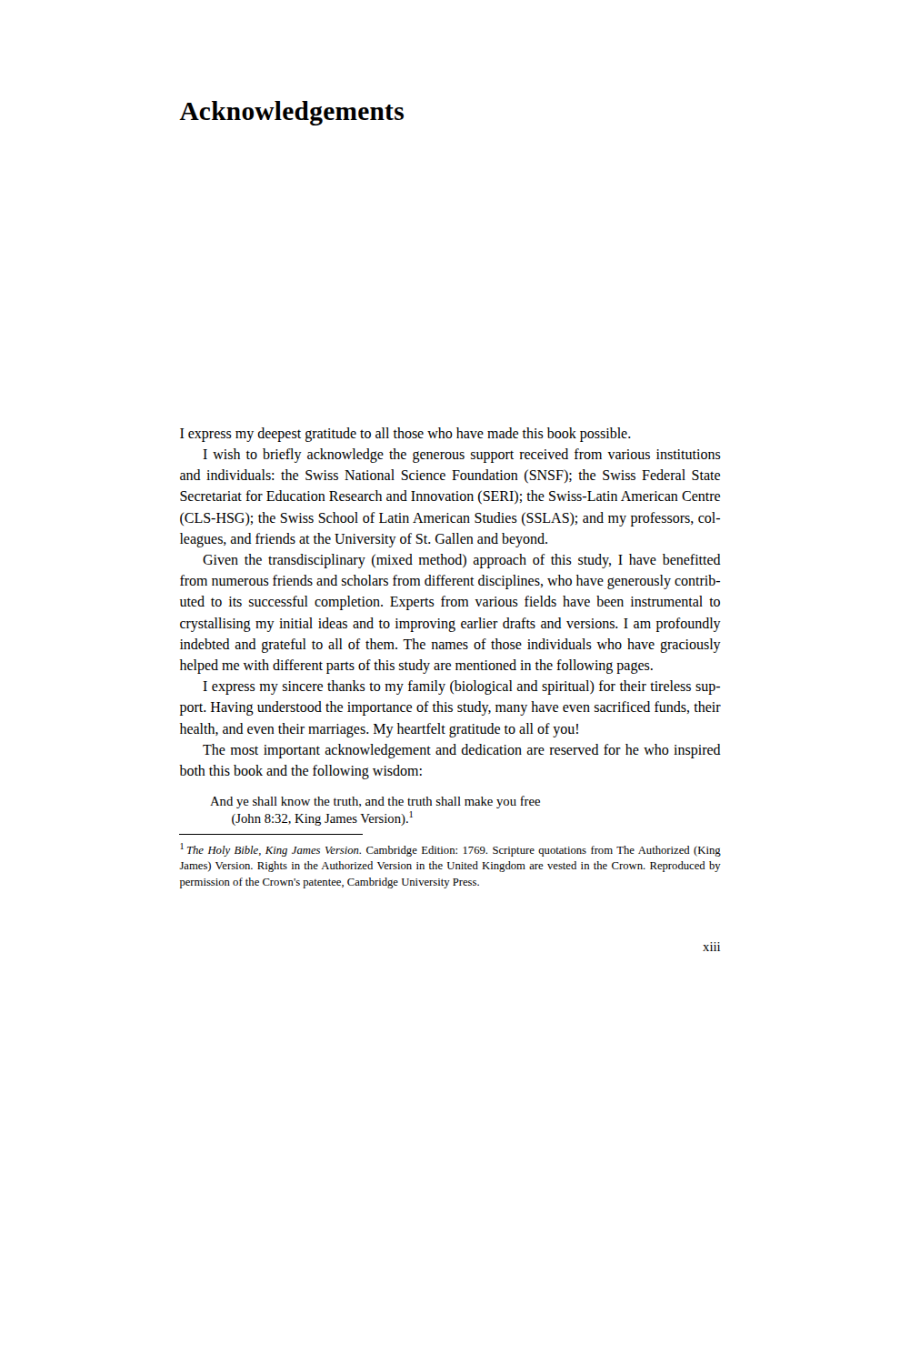Acknowledgements
I express my deepest gratitude to all those who have made this book possible.
I wish to briefly acknowledge the generous support received from various institutions and individuals: the Swiss National Science Foundation (SNSF); the Swiss Federal State Secretariat for Education Research and Innovation (SERI); the Swiss-Latin American Centre (CLS-HSG); the Swiss School of Latin American Studies (SSLAS); and my professors, colleagues, and friends at the University of St. Gallen and beyond.
Given the transdisciplinary (mixed method) approach of this study, I have benefitted from numerous friends and scholars from different disciplines, who have generously contributed to its successful completion. Experts from various fields have been instrumental to crystallising my initial ideas and to improving earlier drafts and versions. I am profoundly indebted and grateful to all of them. The names of those individuals who have graciously helped me with different parts of this study are mentioned in the following pages.
I express my sincere thanks to my family (biological and spiritual) for their tireless support. Having understood the importance of this study, many have even sacrificed funds, their health, and even their marriages. My heartfelt gratitude to all of you!
The most important acknowledgement and dedication are reserved for he who inspired both this book and the following wisdom:
And ye shall know the truth, and the truth shall make you free (John 8:32, King James Version).1
1 The Holy Bible, King James Version. Cambridge Edition: 1769. Scripture quotations from The Authorized (King James) Version. Rights in the Authorized Version in the United Kingdom are vested in the Crown. Reproduced by permission of the Crown's patentee, Cambridge University Press.
xiii